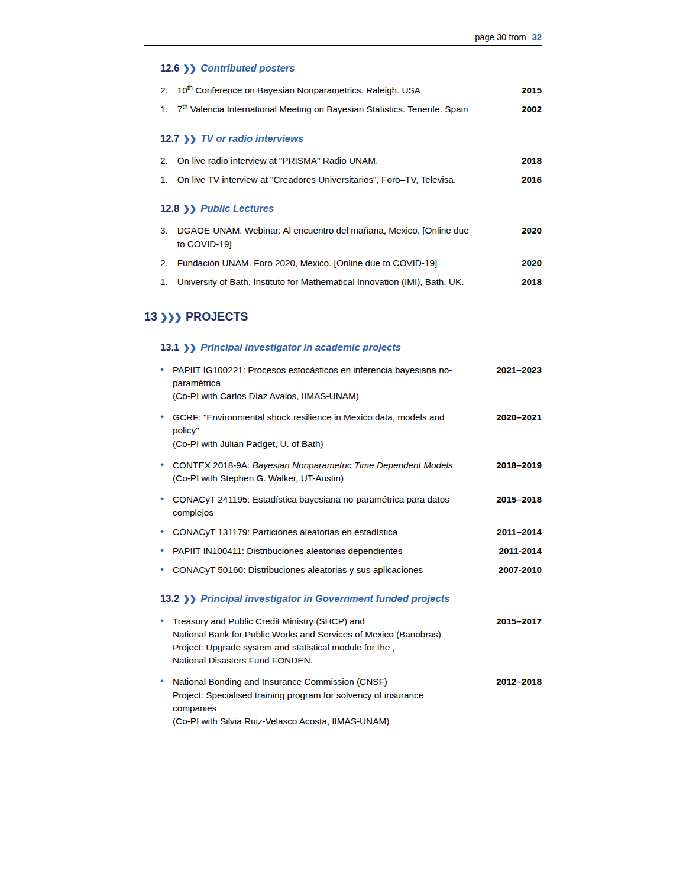page 30 from 32
12.6❯❯Contributed posters
2. 10th Conference on Bayesian Nonparametrics. Raleigh. USA 2015
1. 7th Valencia International Meeting on Bayesian Statistics. Tenerife. Spain 2002
12.7❯❯TV or radio interviews
2. On live radio interview at "PRISMA" Radio UNAM. 2018
1. On live TV interview at "Creadores Universitarios", Foro–TV, Televisa. 2016
12.8❯❯Public Lectures
3. DGAOE-UNAM. Webinar: Al encuentro del mañana, Mexico. [Online due to COVID-19] 2020
2. Fundación UNAM. Foro 2020, Mexico. [Online due to COVID-19] 2020
1. University of Bath, Instituto for Mathematical Innovation (IMI), Bath, UK. 2018
13❯❯❯PROJECTS
13.1❯❯Principal investigator in academic projects
• PAPIIT IG100221: Procesos estocásticos en inferencia bayesiana no-paramétrica(Co-PI with Carlos Díaz Avalos, IIMAS-UNAM) 2021–2023
• GCRF: "Environmental shock resilience in Mexico:data, models and policy"(Co-PI with Julian Padget, U. of Bath) 2020–2021
• CONTEX 2018-9A: Bayesian Nonparametric Time Dependent Models(Co-PI with Stephen G. Walker, UT-Austin) 2018–2019
• CONACyT 241195: Estadística bayesiana no-paramétrica para datos complejos 2015–2018
• CONACyT 131179: Particiones aleatorias en estadística 2011–2014
• PAPIIT IN100411: Distribuciones aleatorias dependientes 2011-2014
• CONACyT 50160: Distribuciones aleatorias y sus aplicaciones 2007-2010
13.2❯❯Principal investigator in Government funded projects
• Treasury and Public Credit Ministry (SHCP) andNational Bank for Public Works and Services of Mexico (Banobras) Project: Upgrade system and statistical module for the , National Disasters Fund FONDEN. 2015–2017
• National Bonding and Insurance Commission (CNSF)Project: Specialised training program for solvency of insurance companies(Co-PI with Silvia Ruiz-Velasco Acosta, IIMAS-UNAM) 2012–2018